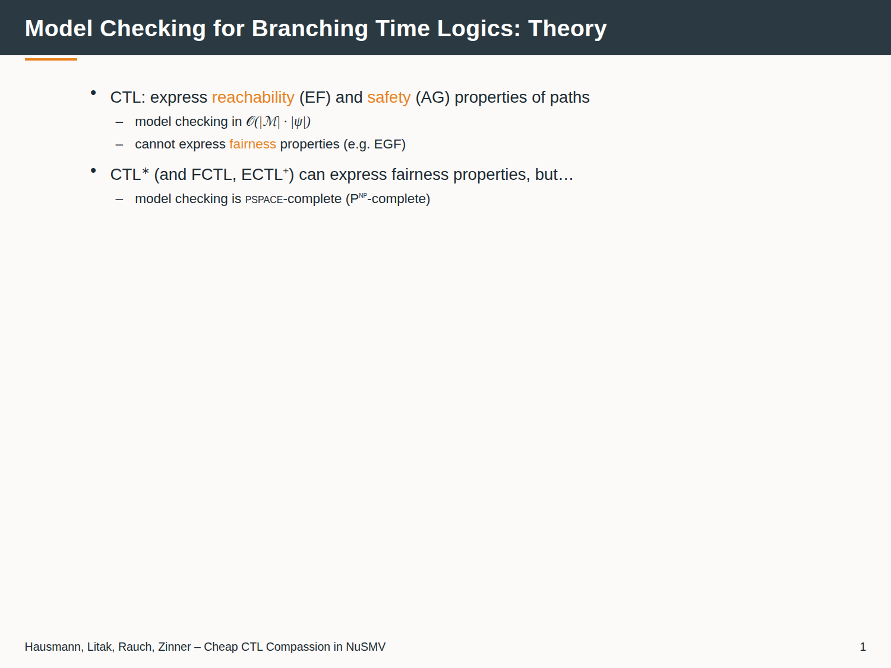Model Checking for Branching Time Logics: Theory
CTL: express reachability (EF) and safety (AG) properties of paths
model checking in 𝒪(|ℳ| · |ψ|)
cannot express fairness properties (e.g. EGF)
CTL∗ (and FCTL, ECTL+) can express fairness properties, but…
model checking is PSPACE-complete (PNP-complete)
Hausmann, Litak, Rauch, Zinner – Cheap CTL Compassion in NuSMV 1